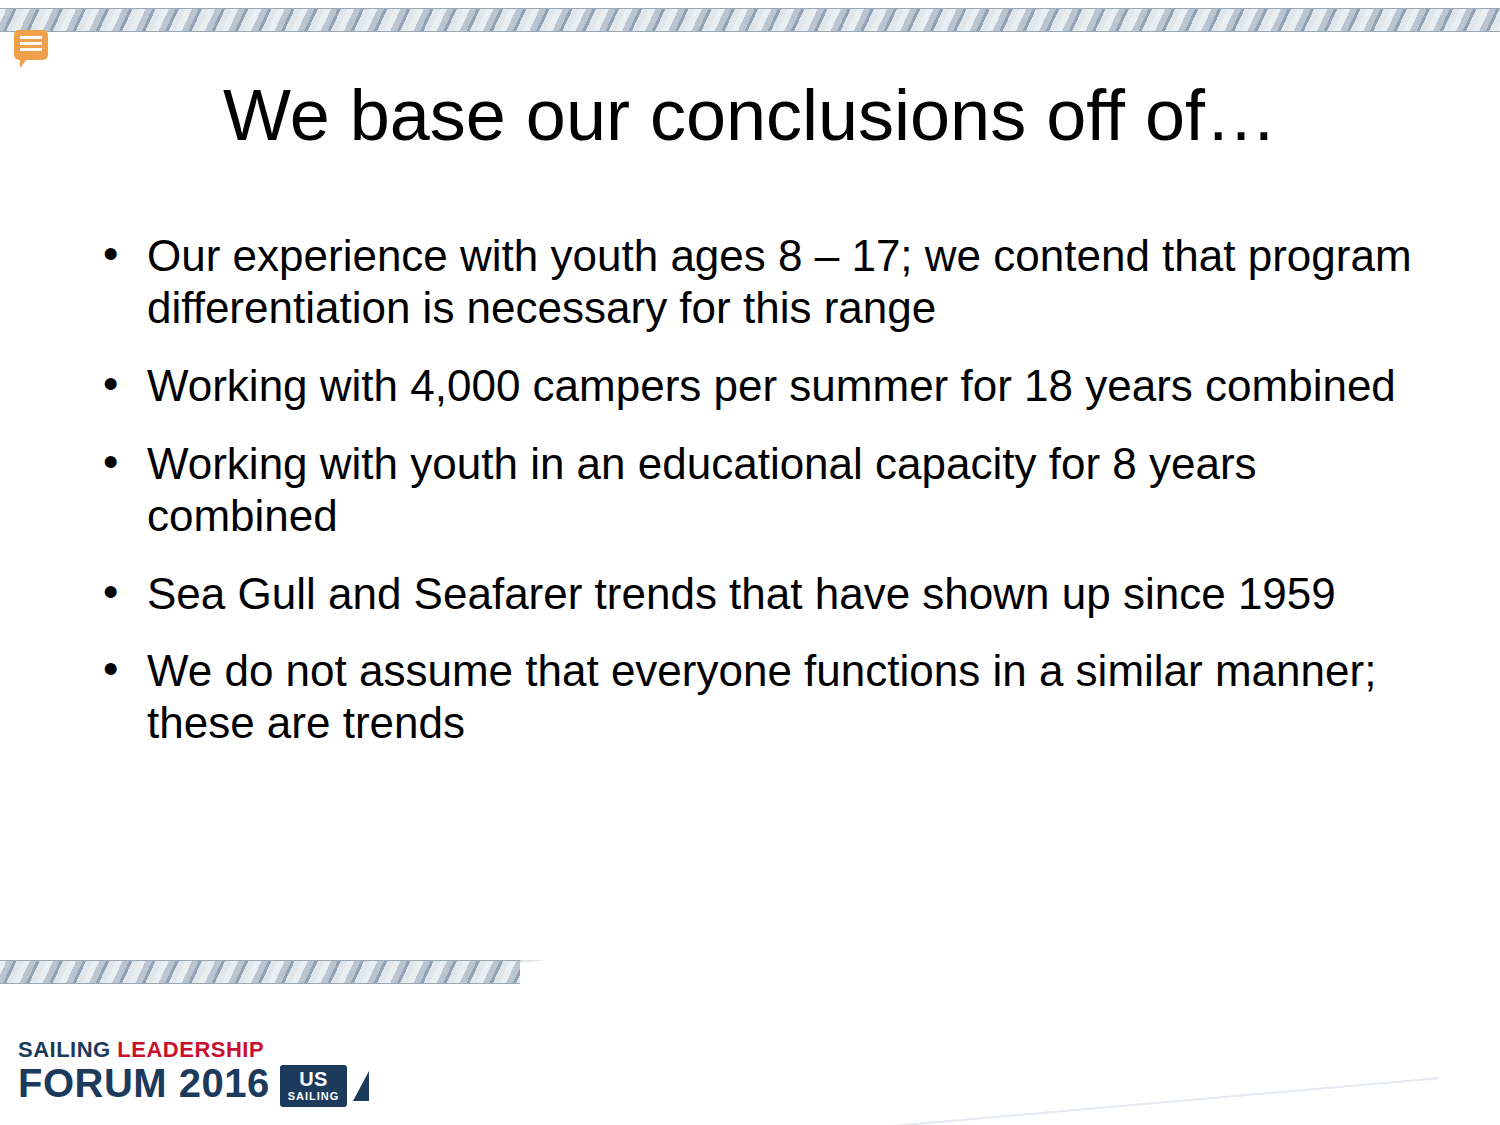We base our conclusions off of…
Our experience with youth ages 8 – 17; we contend that program differentiation is necessary for this range
Working with 4,000 campers per summer for 18 years combined
Working with youth in an educational capacity for 8 years combined
Sea Gull and Seafarer trends that have shown up since 1959
We do not assume that everyone functions in a similar manner; these are trends
SAILING LEADERSHIP
FORUM 2016US SAILING